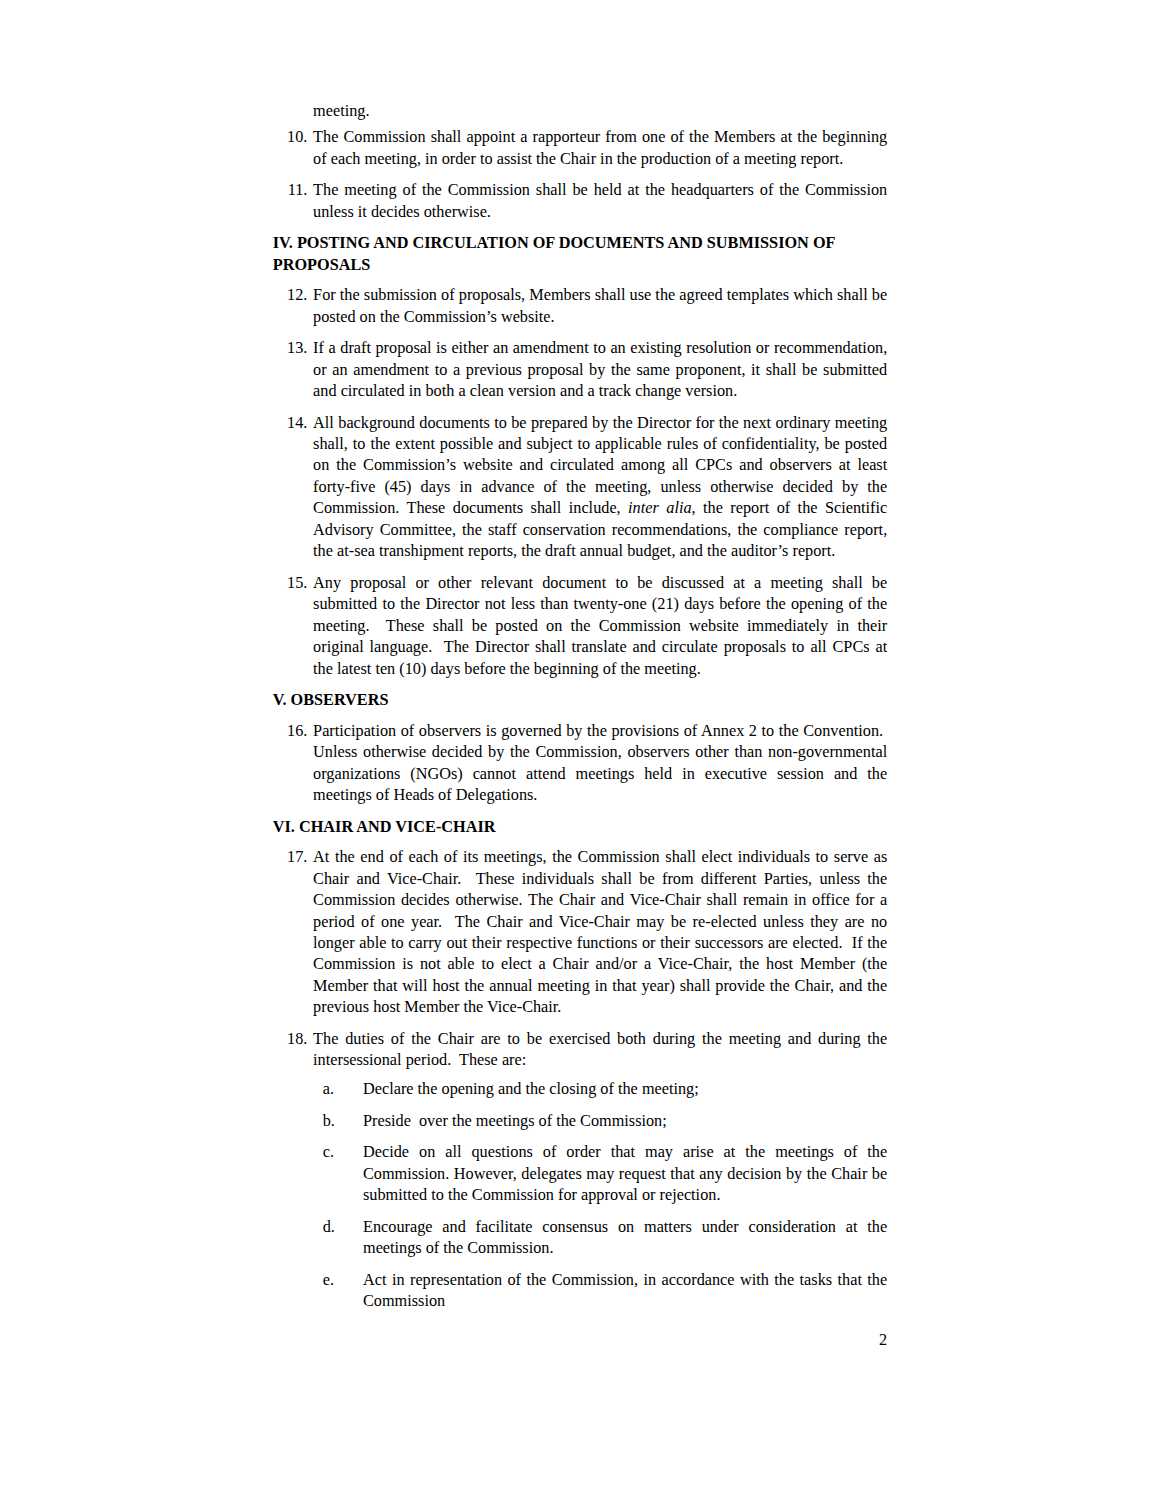meeting.
10. The Commission shall appoint a rapporteur from one of the Members at the beginning of each meeting, in order to assist the Chair in the production of a meeting report.
11. The meeting of the Commission shall be held at the headquarters of the Commission unless it decides otherwise.
IV. Posting and Circulation of Documents and Submission of Proposals
12. For the submission of proposals, Members shall use the agreed templates which shall be posted on the Commission’s website.
13. If a draft proposal is either an amendment to an existing resolution or recommendation, or an amendment to a previous proposal by the same proponent, it shall be submitted and circulated in both a clean version and a track change version.
14. All background documents to be prepared by the Director for the next ordinary meeting shall, to the extent possible and subject to applicable rules of confidentiality, be posted on the Commission’s website and circulated among all CPCs and observers at least forty-five (45) days in advance of the meeting, unless otherwise decided by the Commission. These documents shall include, inter alia, the report of the Scientific Advisory Committee, the staff conservation recommendations, the compliance report, the at-sea transhipment reports, the draft annual budget, and the auditor’s report.
15. Any proposal or other relevant document to be discussed at a meeting shall be submitted to the Director not less than twenty-one (21) days before the opening of the meeting. These shall be posted on the Commission website immediately in their original language. The Director shall translate and circulate proposals to all CPCs at the latest ten (10) days before the beginning of the meeting.
V. Observers
16. Participation of observers is governed by the provisions of Annex 2 to the Convention. Unless otherwise decided by the Commission, observers other than non-governmental organizations (NGOs) cannot attend meetings held in executive session and the meetings of Heads of Delegations.
VI. Chair and Vice-Chair
17. At the end of each of its meetings, the Commission shall elect individuals to serve as Chair and Vice-Chair. These individuals shall be from different Parties, unless the Commission decides otherwise. The Chair and Vice-Chair shall remain in office for a period of one year. The Chair and Vice-Chair may be re-elected unless they are no longer able to carry out their respective functions or their successors are elected. If the Commission is not able to elect a Chair and/or a Vice-Chair, the host Member (the Member that will host the annual meeting in that year) shall provide the Chair, and the previous host Member the Vice-Chair.
18. The duties of the Chair are to be exercised both during the meeting and during the intersessional period. These are:
a. Declare the opening and the closing of the meeting;
b. Preside over the meetings of the Commission;
c. Decide on all questions of order that may arise at the meetings of the Commission. However, delegates may request that any decision by the Chair be submitted to the Commission for approval or rejection.
d. Encourage and facilitate consensus on matters under consideration at the meetings of the Commission.
e. Act in representation of the Commission, in accordance with the tasks that the Commission
2